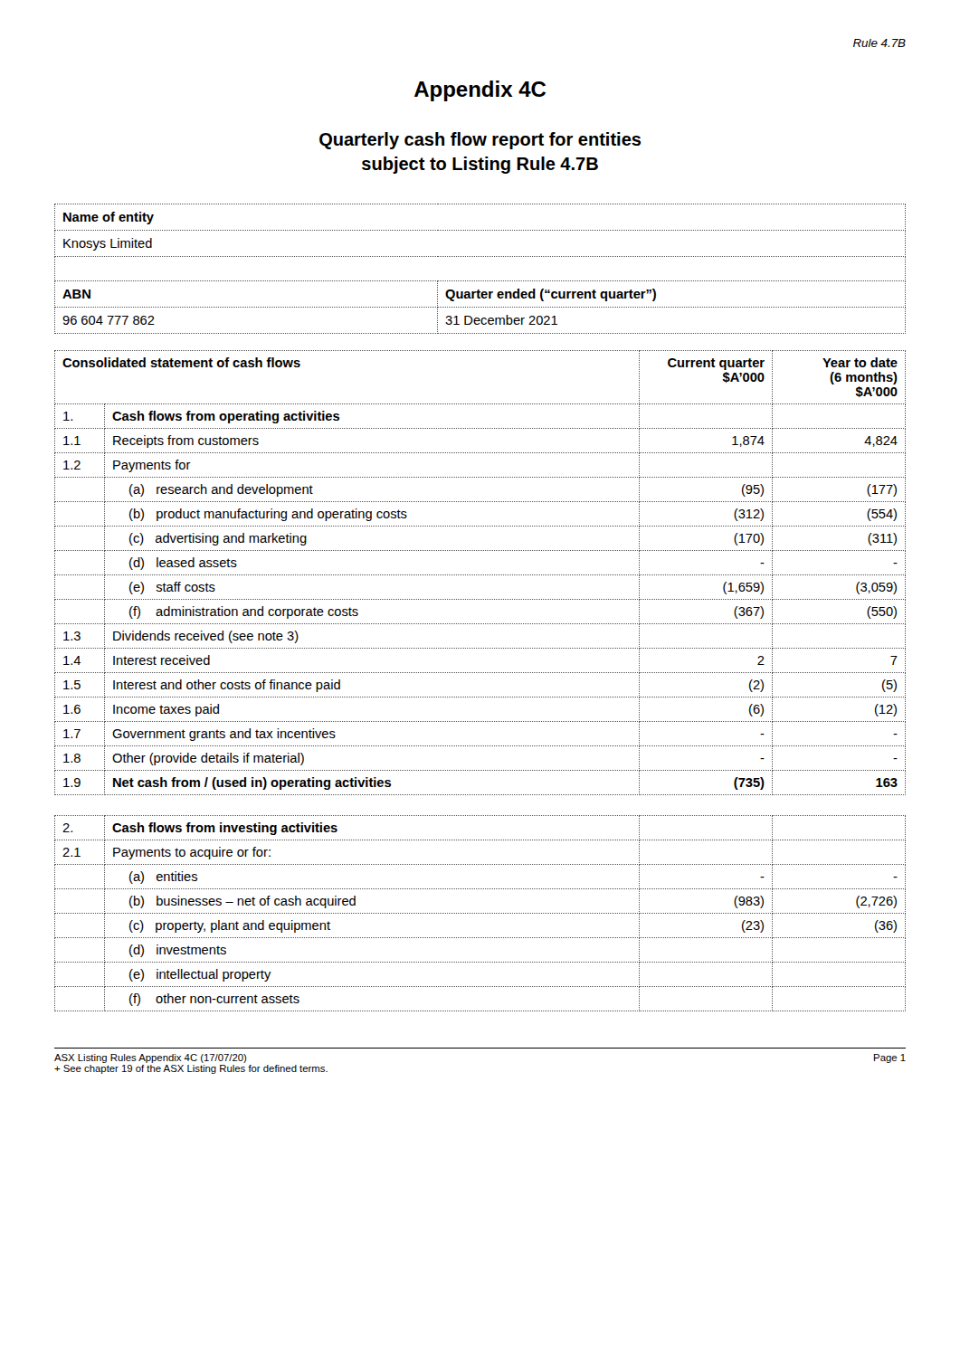Rule 4.7B
Appendix 4C
Quarterly cash flow report for entities
subject to Listing Rule 4.7B
| Name of entity |
| Knosys Limited |
| ABN | Quarter ended (“current quarter”) |
| 96 604 777 862 | 31 December 2021 |
| Consolidated statement of cash flows | Current quarter $A’000 | Year to date (6 months) $A’000 |
| --- | --- | --- |
| 1. | Cash flows from operating activities | | |
| 1.1 | Receipts from customers | 1,874 | 4,824 |
| 1.2 | Payments for | | |
| | (a) research and development | (95) | (177) |
| | (b) product manufacturing and operating costs | (312) | (554) |
| | (c) advertising and marketing | (170) | (311) |
| | (d) leased assets | - | - |
| | (e) staff costs | (1,659) | (3,059) |
| | (f) administration and corporate costs | (367) | (550) |
| 1.3 | Dividends received (see note 3) | | |
| 1.4 | Interest received | 2 | 7 |
| 1.5 | Interest and other costs of finance paid | (2) | (5) |
| 1.6 | Income taxes paid | (6) | (12) |
| 1.7 | Government grants and tax incentives | - | - |
| 1.8 | Other (provide details if material) | - | - |
| 1.9 | Net cash from / (used in) operating activities | (735) | 163 |
| 2. | Cash flows from investing activities | | |
| 2.1 | Payments to acquire or for: | | |
| | (a) entities | - | - |
| | (b) businesses – net of cash acquired | (983) | (2,726) |
| | (c) property, plant and equipment | (23) | (36) |
| | (d) investments | | |
| | (e) intellectual property | | |
| | (f) other non-current assets | | |
ASX Listing Rules Appendix 4C (17/07/20)
+ See chapter 19 of the ASX Listing Rules for defined terms.
Page 1